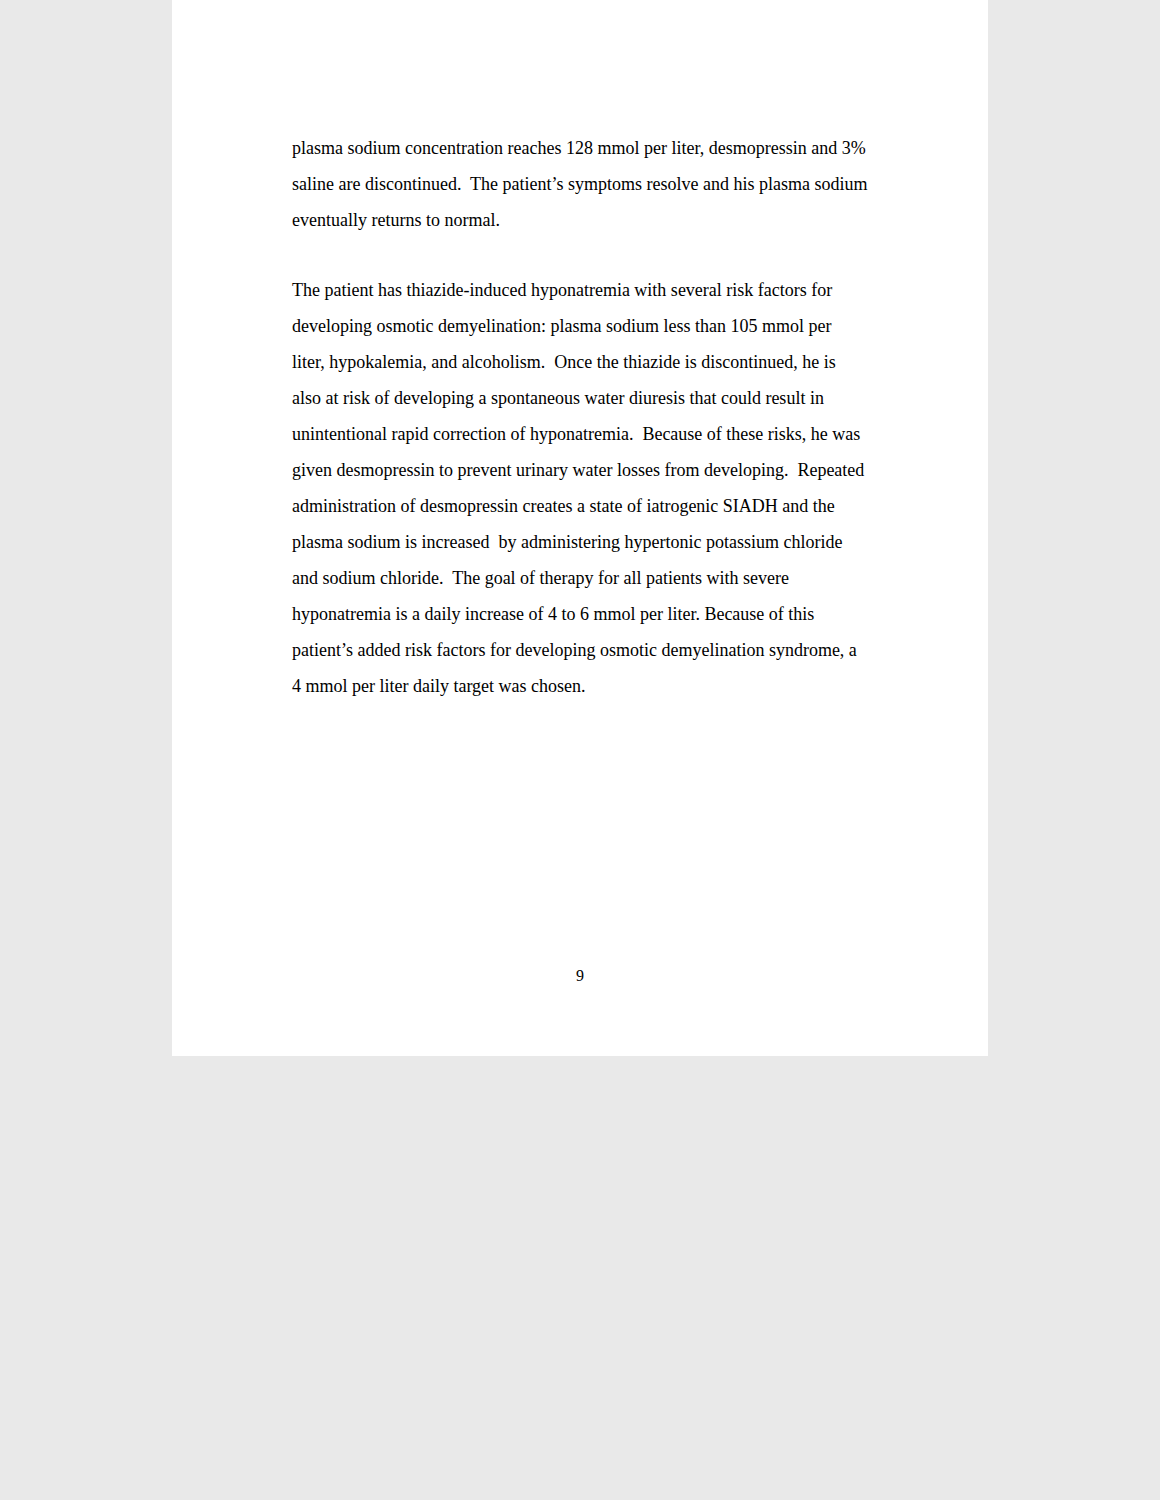plasma sodium concentration reaches 128 mmol per liter, desmopressin and 3% saline are discontinued. The patient’s symptoms resolve and his plasma sodium eventually returns to normal.
The patient has thiazide-induced hyponatremia with several risk factors for developing osmotic demyelination: plasma sodium less than 105 mmol per liter, hypokalemia, and alcoholism. Once the thiazide is discontinued, he is also at risk of developing a spontaneous water diuresis that could result in unintentional rapid correction of hyponatremia. Because of these risks, he was given desmopressin to prevent urinary water losses from developing. Repeated administration of desmopressin creates a state of iatrogenic SIADH and the plasma sodium is increased by administering hypertonic potassium chloride and sodium chloride. The goal of therapy for all patients with severe hyponatremia is a daily increase of 4 to 6 mmol per liter. Because of this patient’s added risk factors for developing osmotic demyelination syndrome, a 4 mmol per liter daily target was chosen.
9